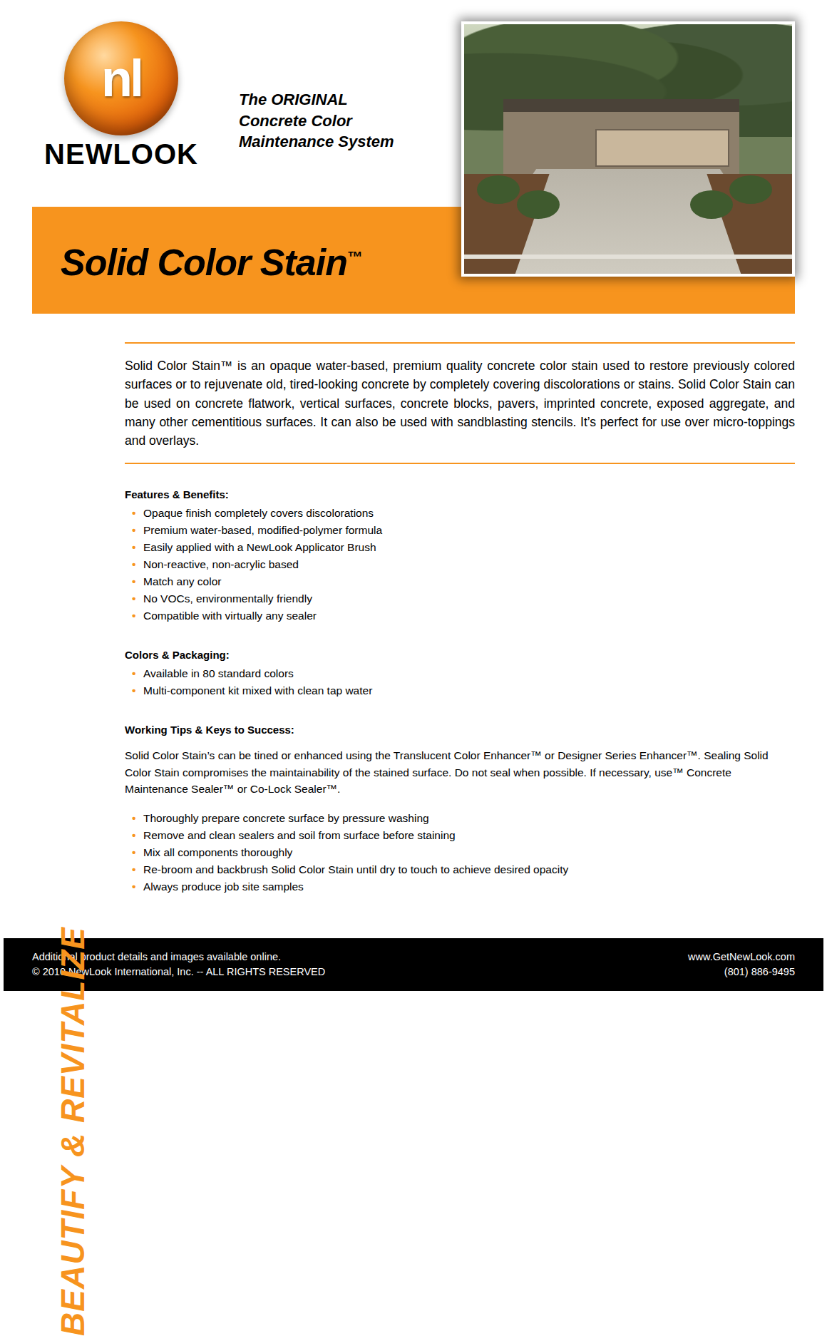nl ®
NEWLOOK
The ORIGINAL
Concrete Color
Maintenance System
Solid Color Stain™
BEAUTIFY & REVITALIZE
Solid Color Stain™ is an opaque water-based, premium quality concrete color stain used to restore previously colored surfaces or to rejuvenate old, tired-looking concrete by completely covering discolorations or stains. Solid Color Stain can be used on concrete flatwork, vertical surfaces, concrete blocks, pavers, imprinted concrete, exposed aggregate, and many other cementitious surfaces. It can also be used with sandblasting stencils. It’s perfect for use over micro-toppings and overlays.
Features & Benefits:
Opaque finish completely covers discolorations
Premium water-based, modified-polymer formula
Easily applied with a NewLook Applicator Brush
Non-reactive, non-acrylic based
Match any color
No VOCs, environmentally friendly
Compatible with virtually any sealer
Colors & Packaging:
Available in 80 standard colors
Multi-component kit mixed with clean tap water
Working Tips & Keys to Success:
Solid Color Stain’s can be tined or enhanced using the Translucent Color Enhancer™ or Designer Series Enhancer™. Sealing Solid Color Stain compromises the maintainability of the stained surface. Do not seal when possible. If necessary, use™ Concrete Maintenance Sealer™ or Co-Lock Sealer™.
Thoroughly prepare concrete surface by pressure washing
Remove and clean sealers and soil from surface before staining
Mix all components thoroughly
Re-broom and backbrush Solid Color Stain until dry to touch to achieve desired opacity
Always produce job site samples
Additional product details and images available online.
© 2010 NewLook International, Inc. -- ALL RIGHTS RESERVED
www.GetNewLook.com
(801) 886-9495